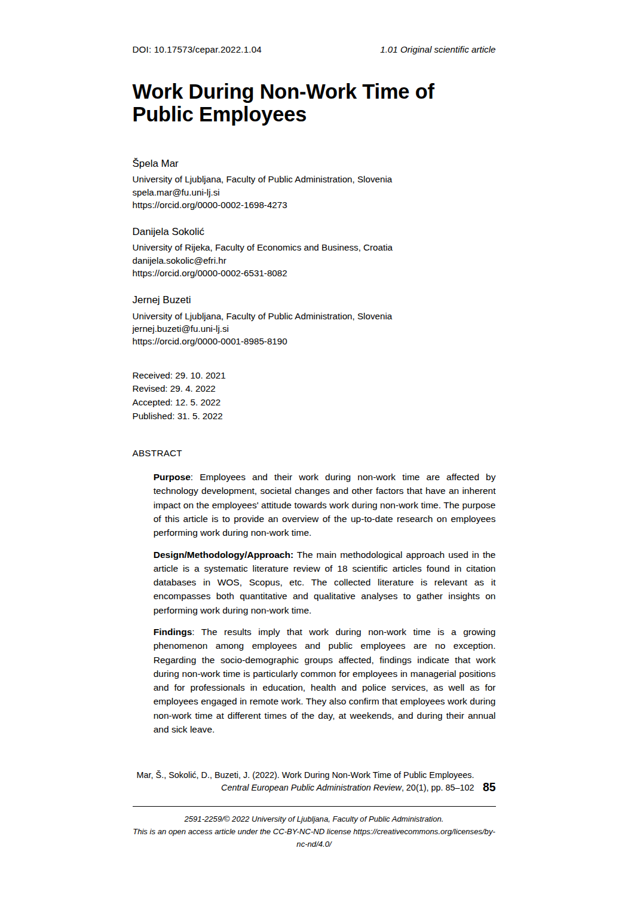DOI: 10.17573/cepar.2022.1.04 1.01 Original scientific article
Work During Non-Work Time of
Public Employees
Špela Mar
University of Ljubljana, Faculty of Public Administration, Slovenia
spela.mar@fu.uni-lj.si
https://orcid.org/0000-0002-1698-4273
Danijela Sokolić
University of Rijeka, Faculty of Economics and Business, Croatia
danijela.sokolic@efri.hr
https://orcid.org/0000-0002-6531-8082
Jernej Buzeti
University of Ljubljana, Faculty of Public Administration, Slovenia
jernej.buzeti@fu.uni-lj.si
https://orcid.org/0000-0001-8985-8190
Received: 29. 10. 2021
Revised: 29. 4. 2022
Accepted: 12. 5. 2022
Published: 31. 5. 2022
ABSTRACT
Purpose: Employees and their work during non-work time are affected by technology development, societal changes and other factors that have an inherent impact on the employees' attitude towards work during non-work time. The purpose of this article is to provide an overview of the up-to-date research on employees performing work during non-work time.
Design/Methodology/Approach: The main methodological approach used in the article is a systematic literature review of 18 scientific articles found in citation databases in WOS, Scopus, etc. The collected literature is relevant as it encompasses both quantitative and qualitative analyses to gather insights on performing work during non-work time.
Findings: The results imply that work during non-work time is a growing phenomenon among employees and public employees are no exception. Regarding the socio-demographic groups affected, findings indicate that work during non-work time is particularly common for employees in managerial positions and for professionals in education, health and police services, as well as for employees engaged in remote work. They also confirm that employees work during non-work time at different times of the day, at weekends, and during their annual and sick leave.
Mar, Š., Sokolić, D., Buzeti, J. (2022). Work During Non-Work Time of Public Employees.
Central European Public Administration Review, 20(1), pp. 85–102
85
2591-2259/© 2022 University of Ljubljana, Faculty of Public Administration.
This is an open access article under the CC-BY-NC-ND license https://creativecommons.org/licenses/by-nc-nd/4.0/